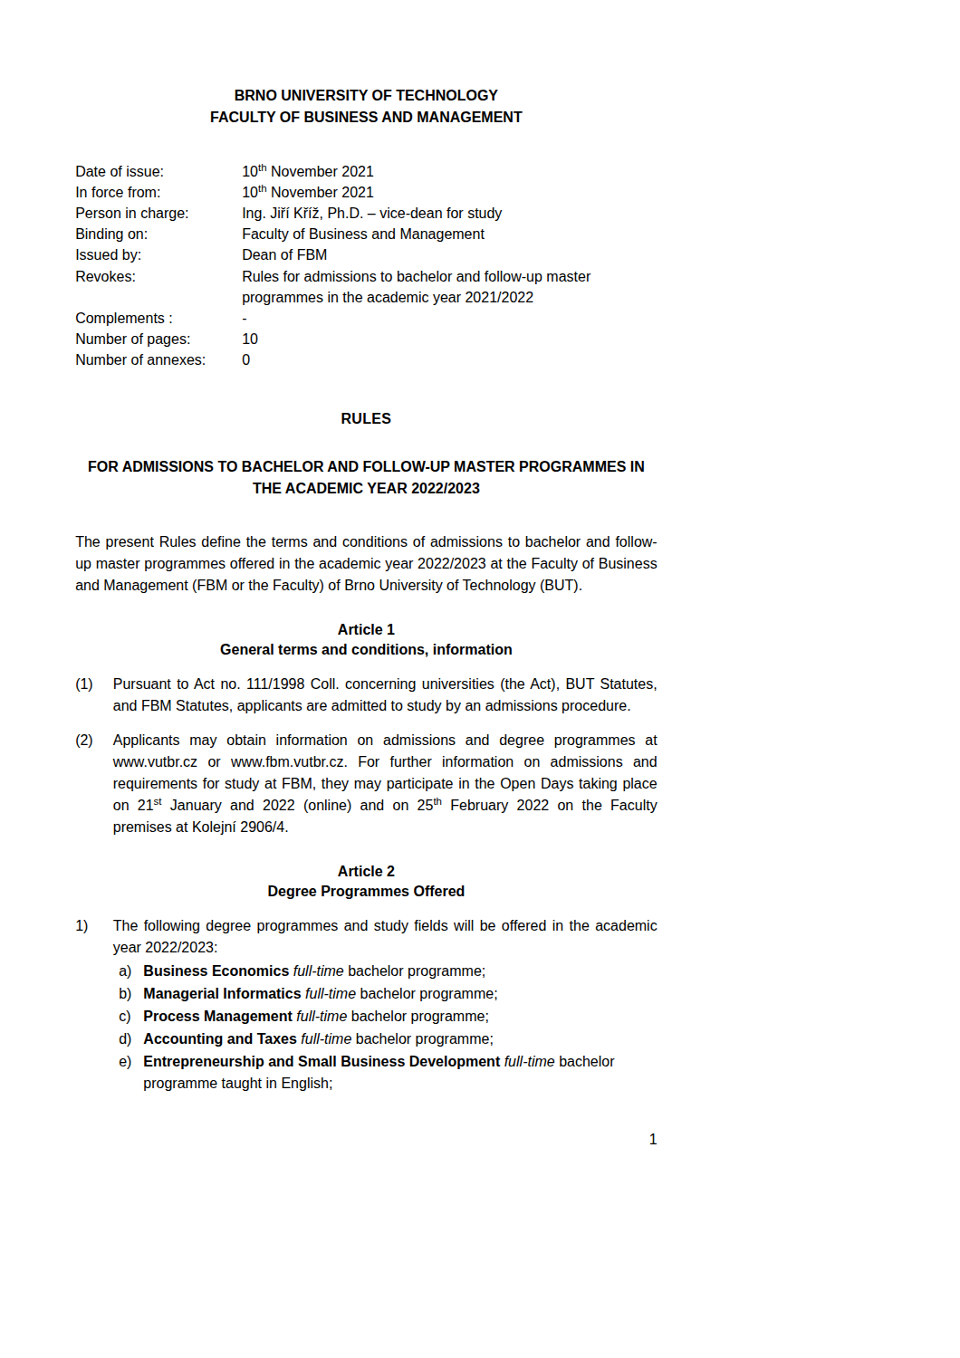BRNO UNIVERSITY OF TECHNOLOGY
FACULTY OF BUSINESS AND MANAGEMENT
| Date of issue: | 10 th November 2021 |
| In force from: | 10 th November 2021 |
| Person in charge: | Ing. Jiří Kříž, Ph.D. – vice-dean for study |
| Binding on: | Faculty of Business and Management |
| Issued by: | Dean of FBM |
| Revokes: | Rules for admissions to bachelor and follow-up master programmes in the academic year 2021/2022 |
| Complements : | - |
| Number of pages: | 10 |
| Number of annexes: | 0 |
RULES
FOR ADMISSIONS TO BACHELOR AND FOLLOW-UP MASTER PROGRAMMES IN THE ACADEMIC YEAR 2022/2023
The present Rules define the terms and conditions of admissions to bachelor and follow-up master programmes offered in the academic year 2022/2023 at the Faculty of Business and Management (FBM or the Faculty) of Brno University of Technology (BUT).
Article 1General terms and conditions, information
(1) Pursuant to Act no. 111/1998 Coll. concerning universities (the Act), BUT Statutes, and FBM Statutes, applicants are admitted to study by an admissions procedure.
(2) Applicants may obtain information on admissions and degree programmes at www.vutbr.cz or www.fbm.vutbr.cz. For further information on admissions and requirements for study at FBM, they may participate in the Open Days taking place on 21st January and 2022 (online) and on 25th February 2022 on the Faculty premises at Kolejní 2906/4.
Article 2Degree Programmes Offered
1) The following degree programmes and study fields will be offered in the academic year 2022/2023:
a) Business Economics full-time bachelor programme;
b) Managerial Informatics full-time bachelor programme;
c) Process Management full-time bachelor programme;
d) Accounting and Taxes full-time bachelor programme;
e) Entrepreneurship and Small Business Development full-time bachelor programme taught in English;
1